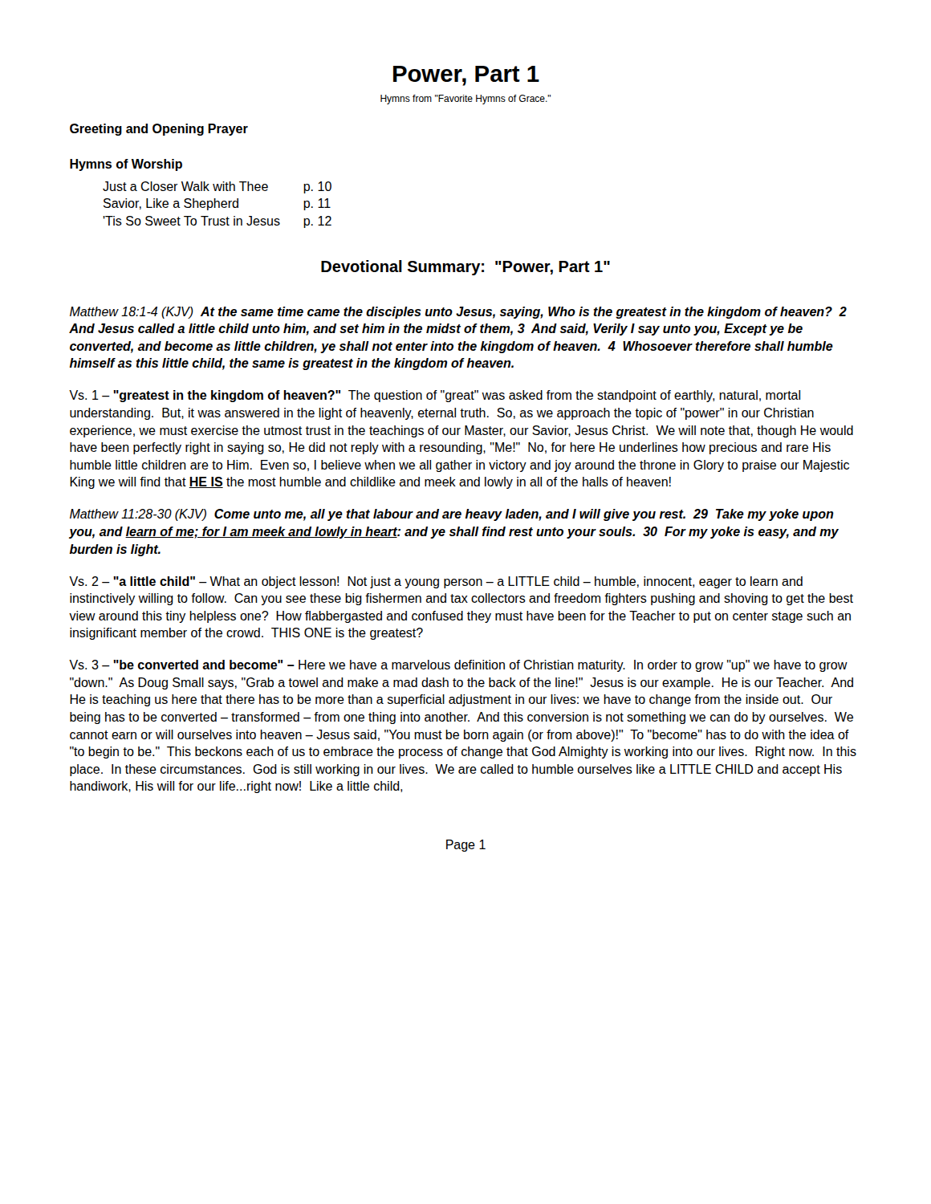Power, Part 1
Hymns from "Favorite Hymns of Grace."
Greeting and Opening Prayer
Hymns of Worship
| Just a Closer Walk with Thee | p. 10 |
| Savior, Like a Shepherd | p. 11 |
| 'Tis So Sweet To Trust in Jesus | p. 12 |
Devotional Summary: "Power, Part 1"
Matthew 18:1-4 (KJV) At the same time came the disciples unto Jesus, saying, Who is the greatest in the kingdom of heaven? 2 And Jesus called a little child unto him, and set him in the midst of them, 3 And said, Verily I say unto you, Except ye be converted, and become as little children, ye shall not enter into the kingdom of heaven. 4 Whosoever therefore shall humble himself as this little child, the same is greatest in the kingdom of heaven.
Vs. 1 – "greatest in the kingdom of heaven?" The question of "great" was asked from the standpoint of earthly, natural, mortal understanding. But, it was answered in the light of heavenly, eternal truth. So, as we approach the topic of "power" in our Christian experience, we must exercise the utmost trust in the teachings of our Master, our Savior, Jesus Christ. We will note that, though He would have been perfectly right in saying so, He did not reply with a resounding, "Me!" No, for here He underlines how precious and rare His humble little children are to Him. Even so, I believe when we all gather in victory and joy around the throne in Glory to praise our Majestic King we will find that HE IS the most humble and childlike and meek and lowly in all of the halls of heaven!
Matthew 11:28-30 (KJV) Come unto me, all ye that labour and are heavy laden, and I will give you rest. 29 Take my yoke upon you, and learn of me; for I am meek and lowly in heart: and ye shall find rest unto your souls. 30 For my yoke is easy, and my burden is light.
Vs. 2 – "a little child" – What an object lesson! Not just a young person – a LITTLE child – humble, innocent, eager to learn and instinctively willing to follow. Can you see these big fishermen and tax collectors and freedom fighters pushing and shoving to get the best view around this tiny helpless one? How flabbergasted and confused they must have been for the Teacher to put on center stage such an insignificant member of the crowd. THIS ONE is the greatest?
Vs. 3 – "be converted and become" – Here we have a marvelous definition of Christian maturity. In order to grow "up" we have to grow "down." As Doug Small says, "Grab a towel and make a mad dash to the back of the line!" Jesus is our example. He is our Teacher. And He is teaching us here that there has to be more than a superficial adjustment in our lives: we have to change from the inside out. Our being has to be converted – transformed – from one thing into another. And this conversion is not something we can do by ourselves. We cannot earn or will ourselves into heaven – Jesus said, "You must be born again (or from above)!" To "become" has to do with the idea of "to begin to be." This beckons each of us to embrace the process of change that God Almighty is working into our lives. Right now. In this place. In these circumstances. God is still working in our lives. We are called to humble ourselves like a LITTLE CHILD and accept His handiwork, His will for our life...right now! Like a little child,
Page 1